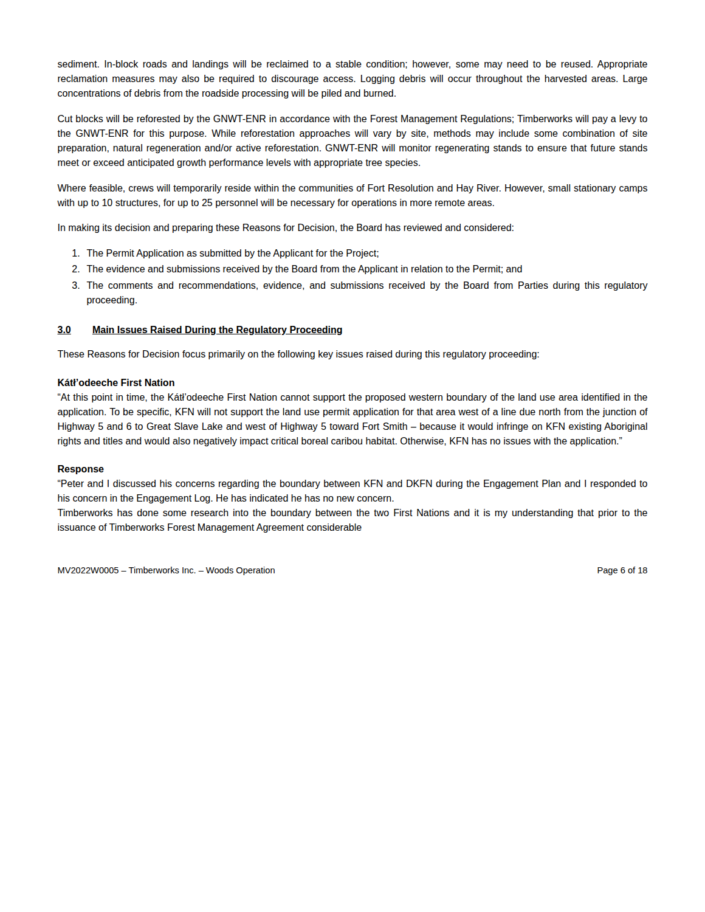sediment. In-block roads and landings will be reclaimed to a stable condition; however, some may need to be reused. Appropriate reclamation measures may also be required to discourage access. Logging debris will occur throughout the harvested areas. Large concentrations of debris from the roadside processing will be piled and burned.
Cut blocks will be reforested by the GNWT-ENR in accordance with the Forest Management Regulations; Timberworks will pay a levy to the GNWT-ENR for this purpose. While reforestation approaches will vary by site, methods may include some combination of site preparation, natural regeneration and/or active reforestation. GNWT-ENR will monitor regenerating stands to ensure that future stands meet or exceed anticipated growth performance levels with appropriate tree species.
Where feasible, crews will temporarily reside within the communities of Fort Resolution and Hay River. However, small stationary camps with up to 10 structures, for up to 25 personnel will be necessary for operations in more remote areas.
In making its decision and preparing these Reasons for Decision, the Board has reviewed and considered:
The Permit Application as submitted by the Applicant for the Project;
The evidence and submissions received by the Board from the Applicant in relation to the Permit; and
The comments and recommendations, evidence, and submissions received by the Board from Parties during this regulatory proceeding.
3.0 Main Issues Raised During the Regulatory Proceeding
These Reasons for Decision focus primarily on the following key issues raised during this regulatory proceeding:
Kátł’odeeche First Nation
“At this point in time, the Kátł’odeeche First Nation cannot support the proposed western boundary of the land use area identified in the application. To be specific, KFN will not support the land use permit application for that area west of a line due north from the junction of Highway 5 and 6 to Great Slave Lake and west of Highway 5 toward Fort Smith – because it would infringe on KFN existing Aboriginal rights and titles and would also negatively impact critical boreal caribou habitat. Otherwise, KFN has no issues with the application.”
Response
“Peter and I discussed his concerns regarding the boundary between KFN and DKFN during the Engagement Plan and I responded to his concern in the Engagement Log. He has indicated he has no new concern.
Timberworks has done some research into the boundary between the two First Nations and it is my understanding that prior to the issuance of Timberworks Forest Management Agreement considerable
MV2022W0005 – Timberworks Inc. – Woods Operation Page 6 of 18